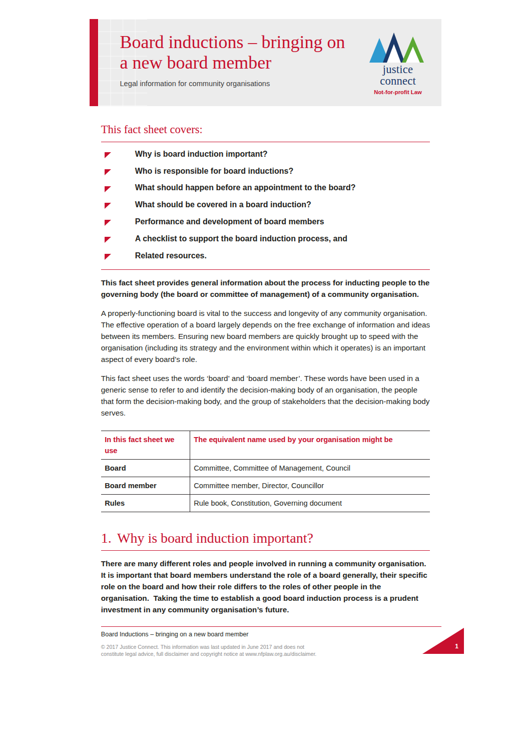Board inductions – bringing on a new board member
Legal information for community organisations
justice connect
Not-for-profit Law
This fact sheet covers:
Why is board induction important?
Who is responsible for board inductions?
What should happen before an appointment to the board?
What should be covered in a board induction?
Performance and development of board members
A checklist to support the board induction process, and
Related resources.
This fact sheet provides general information about the process for inducting people to the governing body (the board or committee of management) of a community organisation.
A properly-functioning board is vital to the success and longevity of any community organisation. The effective operation of a board largely depends on the free exchange of information and ideas between its members. Ensuring new board members are quickly brought up to speed with the organisation (including its strategy and the environment within which it operates) is an important aspect of every board’s role.
This fact sheet uses the words ‘board’ and ‘board member’. These words have been used in a generic sense to refer to and identify the decision-making body of an organisation, the people that form the decision-making body, and the group of stakeholders that the decision-making body serves.
| In this fact sheet we use | The equivalent name used by your organisation might be |
| --- | --- |
| Board | Committee, Committee of Management, Council |
| Board member | Committee member, Director, Councillor |
| Rules | Rule book, Constitution, Governing document |
1. Why is board induction important?
There are many different roles and people involved in running a community organisation. It is important that board members understand the role of a board generally, their specific role on the board and how their role differs to the roles of other people in the organisation. Taking the time to establish a good board induction process is a prudent investment in any community organisation’s future.
Board Inductions – bringing on a new board member
© 2017 Justice Connect. This information was last updated in June 2017 and does not
constitute legal advice, full disclaimer and copyright notice at www.nfplaw.org.au/disclaimer.
1